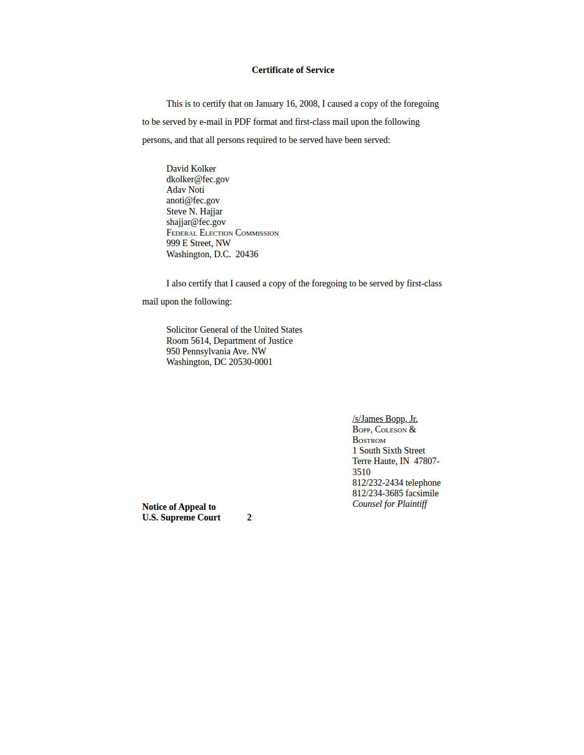Certificate of Service
This is to certify that on January 16, 2008, I caused a copy of the foregoing to be served by e-mail in PDF format and first-class mail upon the following persons, and that all persons required to be served have been served:
David Kolker
dkolker@fec.gov
Adav Noti
anoti@fec.gov
Steve N. Hajjar
shajjar@fec.gov
Federal Election Commission
999 E Street, NW
Washington, D.C. 20436
I also certify that I caused a copy of the foregoing to be served by first-class mail upon the following:
Solicitor General of the United States
Room 5614, Department of Justice
950 Pennsylvania Ave. NW
Washington, DC 20530-0001
/s/James Bopp, Jr.
Bopp, Coleson & Bostrom
1 South Sixth Street
Terre Haute, IN 47807-3510
812/232-2434 telephone
812/234-3685 facsimile
Counsel for Plaintiff
Notice of Appeal to
U.S. Supreme Court 2